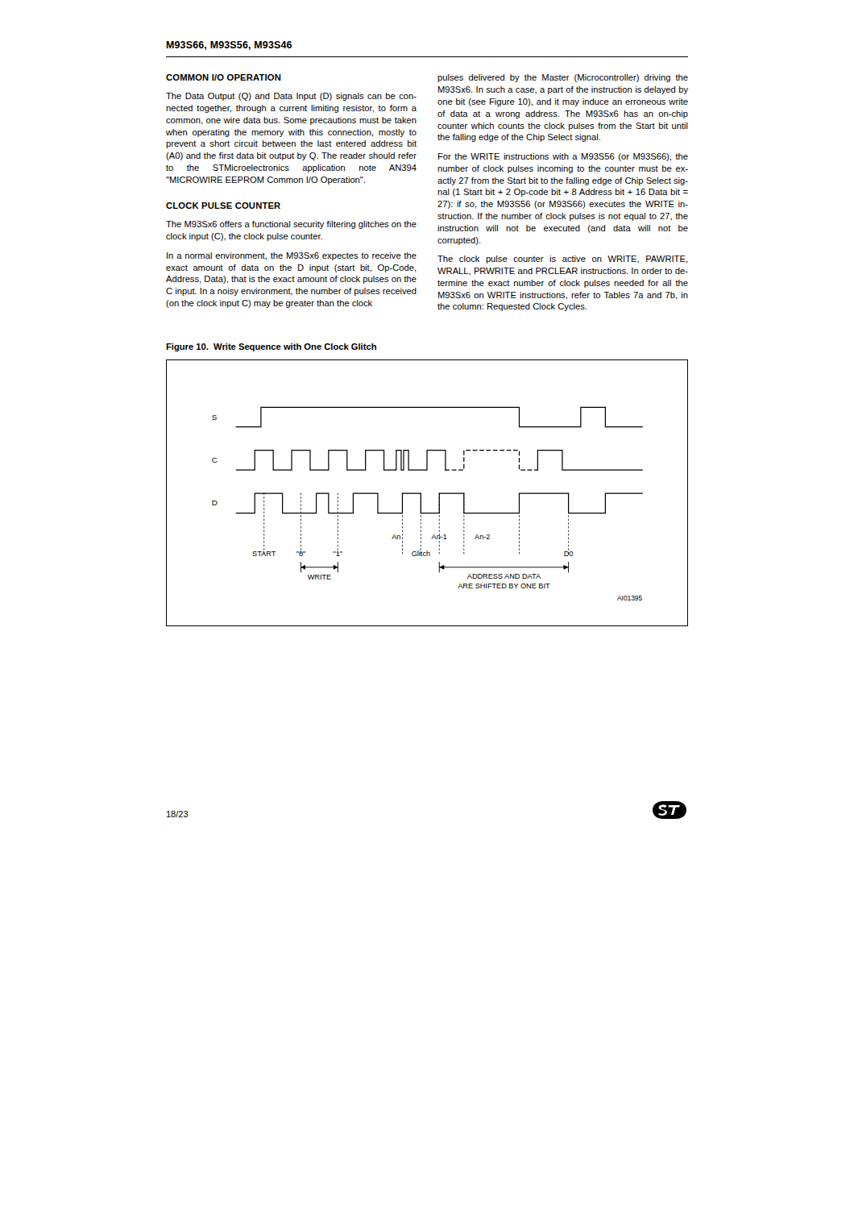M93S66, M93S56, M93S46
COMMON I/O OPERATION
The Data Output (Q) and Data Input (D) signals can be connected together, through a current limiting resistor, to form a common, one wire data bus. Some precautions must be taken when operating the memory with this connection, mostly to prevent a short circuit between the last entered address bit (A0) and the first data bit output by Q. The reader should refer to the STMicroelectronics application note AN394 "MICROWIRE EEPROM Common I/O Operation".
CLOCK PULSE COUNTER
The M93Sx6 offers a functional security filtering glitches on the clock input (C), the clock pulse counter.
In a normal environment, the M93Sx6 expectes to receive the exact amount of data on the D input (start bit, Op-Code, Address, Data), that is the exact amount of clock pulses on the C input. In a noisy environment, the number of pulses received (on the clock input C) may be greater than the clock
pulses delivered by the Master (Microcontroller) driving the M93Sx6. In such a case, a part of the instruction is delayed by one bit (see Figure 10), and it may induce an erroneous write of data at a wrong address. The M93Sx6 has an on-chip counter which counts the clock pulses from the Start bit until the falling edge of the Chip Select signal.
For the WRITE instructions with a M93S56 (or M93S66), the number of clock pulses incoming to the counter must be exactly 27 from the Start bit to the falling edge of Chip Select signal (1 Start bit + 2 Op-code bit + 8 Address bit + 16 Data bit = 27): if so, the M93S56 (or M93S66) executes the WRITE instruction. If the number of clock pulses is not equal to 27, the instruction will not be executed (and data will not be corrupted).
The clock pulse counter is active on WRITE, PAWRITE, WRALL, PRWRITE and PRCLEAR instructions. In order to determine the exact number of clock pulses needed for all the M93Sx6 on WRITE instructions, refer to Tables 7a and 7b, in the column: Requested Clock Cycles.
Figure 10. Write Sequence with One Clock Glitch
S C D An An-1 An-2 START "0" "1" Glitch D0 WRITE ADDRESS AND DATA ARE SHIFTED BY ONE BIT AI01395
18/23